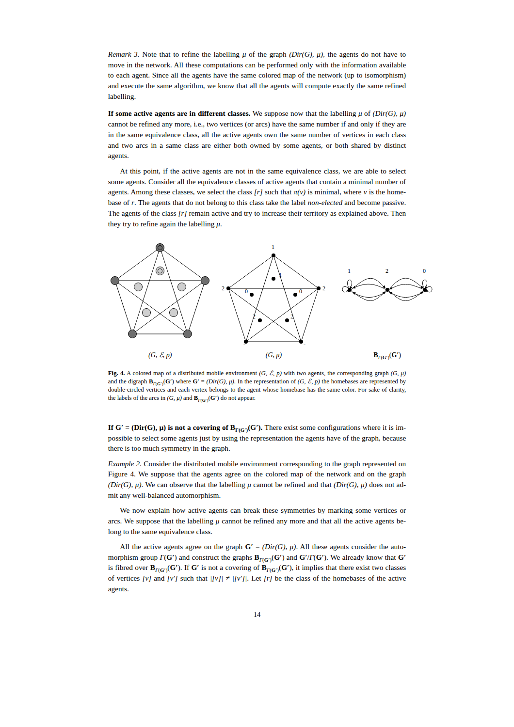Remark 3. Note that to refine the labelling μ of the graph (Dir(G), μ), the agents do not have to move in the network. All these computations can be performed only with the information available to each agent. Since all the agents have the same colored map of the network (up to isomorphism) and execute the same algorithm, we know that all the agents will compute exactly the same refined labelling.
If some active agents are in different classes. We suppose now that the labelling μ of (Dir(G), μ) cannot be refined any more, i.e., two vertices (or arcs) have the same number if and only if they are in the same equivalence class, all the active agents own the same number of vertices in each class and two arcs in a same class are either both owned by some agents, or both shared by distinct agents.
At this point, if the active agents are not in the same equivalence class, we are able to select some agents. Consider all the equivalence classes of active agents that contain a minimal number of agents. Among these classes, we select the class [r] such that π(v) is minimal, where v is the homebase of r. The agents that do not belong to this class take the label non-elected and become passive. The agents of the class [r] remain active and try to increase their territory as explained above. Then they try to refine again the labelling μ.
(G, ℰ, p)
1 2 2 0 0 1 0 0 2 2
(G, μ)
1 2 0
BΓ(G′)(G′)
Fig. 4. A colored map of a distributed mobile environment (G, ℰ, p) with two agents, the corresponding graph (G, μ) and the digraph BΓ(G′)(G′) where G′ = (Dir(G), μ). In the representation of (G, ℰ, p) the homebases are represented by double-circled vertices and each vertex belongs to the agent whose homebase has the same color. For sake of clarity, the labels of the arcs in (G, μ) and BΓ(G′)(G′) do not appear.
If G′ = (Dir(G), μ) is not a covering of BΓ(G′)(G′). There exist some configurations where it is impossible to select some agents just by using the representation the agents have of the graph, because there is too much symmetry in the graph.
Example 2. Consider the distributed mobile environment corresponding to the graph represented on Figure 4. We suppose that the agents agree on the colored map of the network and on the graph (Dir(G), μ). We can observe that the labelling μ cannot be refined and that (Dir(G), μ) does not admit any well-balanced automorphism.
We now explain how active agents can break these symmetries by marking some vertices or arcs. We suppose that the labelling μ cannot be refined any more and that all the active agents belong to the same equivalence class.
All the active agents agree on the graph G′ = (Dir(G), μ). All these agents consider the automorphism group Γ(G′) and construct the graphs BΓ(G′)(G′) and G′/Γ(G′). We already know that G′ is fibred over BΓ(G′)(G′). If G′ is not a covering of BΓ(G′)(G′), it implies that there exist two classes of vertices [v] and [v′] such that |[v]| ≠ |[v′]|. Let [r] be the class of the homebases of the active agents.
14